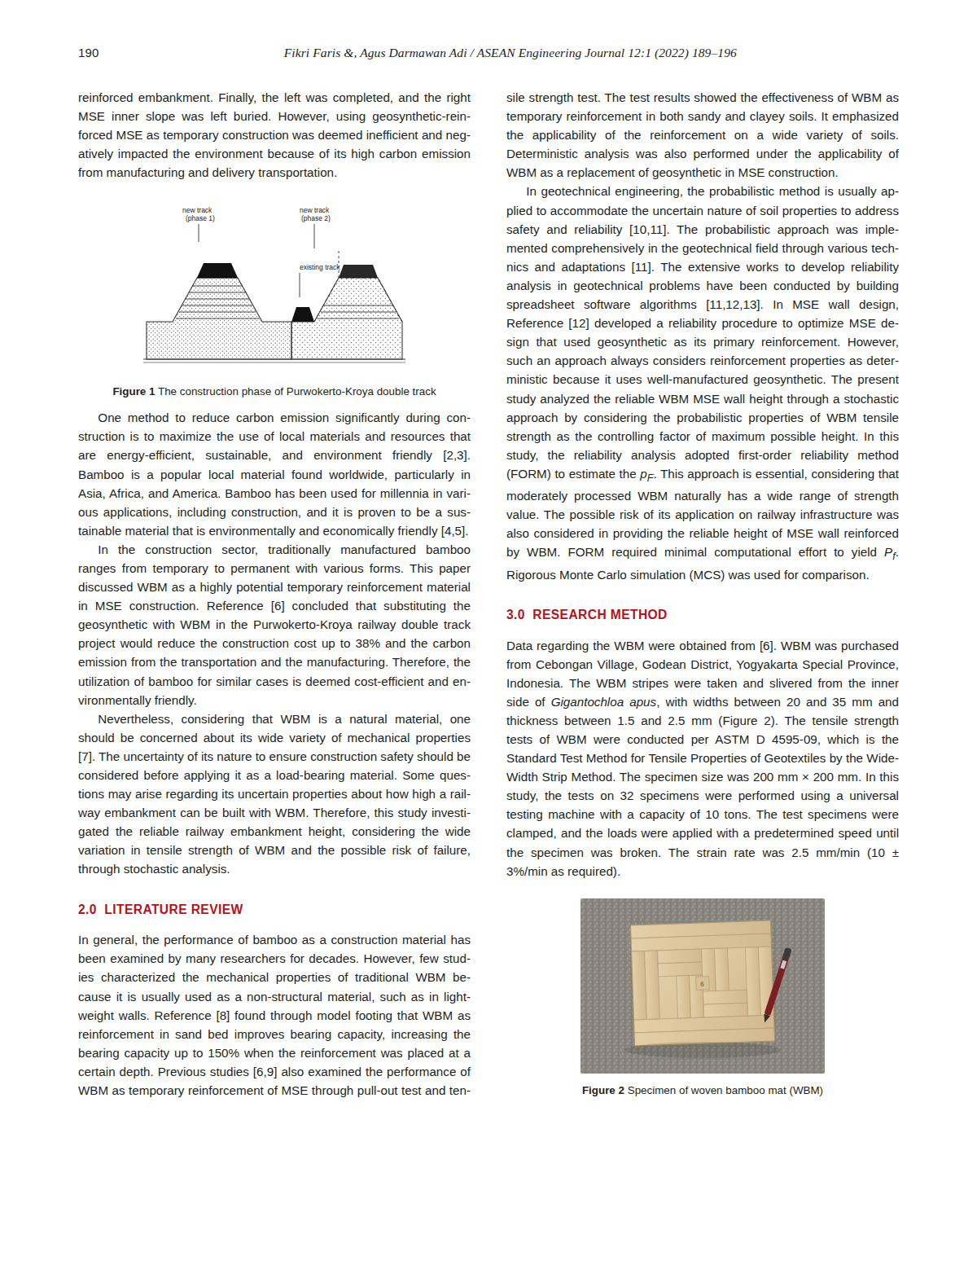190
Fikri Faris &, Agus Darmawan Adi / ASEAN Engineering Journal 12:1 (2022) 189–196
reinforced embankment. Finally, the left was completed, and the right MSE inner slope was left buried. However, using geosynthetic-reinforced MSE as temporary construction was deemed inefficient and negatively impacted the environment because of its high carbon emission from manufacturing and delivery transportation.
new track (phase 1) new track (phase 2) existing track
Figure 1 The construction phase of Purwokerto-Kroya double track
One method to reduce carbon emission significantly during construction is to maximize the use of local materials and resources that are energy-efficient, sustainable, and environment friendly [2,3]. Bamboo is a popular local material found worldwide, particularly in Asia, Africa, and America. Bamboo has been used for millennia in various applications, including construction, and it is proven to be a sustainable material that is environmentally and economically friendly [4,5].
In the construction sector, traditionally manufactured bamboo ranges from temporary to permanent with various forms. This paper discussed WBM as a highly potential temporary reinforcement material in MSE construction. Reference [6] concluded that substituting the geosynthetic with WBM in the Purwokerto-Kroya railway double track project would reduce the construction cost up to 38% and the carbon emission from the transportation and the manufacturing. Therefore, the utilization of bamboo for similar cases is deemed cost-efficient and environmentally friendly.
Nevertheless, considering that WBM is a natural material, one should be concerned about its wide variety of mechanical properties [7]. The uncertainty of its nature to ensure construction safety should be considered before applying it as a load-bearing material. Some questions may arise regarding its uncertain properties about how high a railway embankment can be built with WBM. Therefore, this study investigated the reliable railway embankment height, considering the wide variation in tensile strength of WBM and the possible risk of failure, through stochastic analysis.
2.0 Literature Review
In general, the performance of bamboo as a construction material has been examined by many researchers for decades. However, few studies characterized the mechanical properties of traditional WBM because it is usually used as a non-structural material, such as in lightweight walls. Reference [8] found through model footing that WBM as reinforcement in sand bed improves bearing capacity, increasing the bearing capacity up to 150% when the reinforcement was placed at a certain depth. Previous studies [6,9] also examined the performance of WBM as temporary reinforcement of MSE through pull-out test and tensile strength test. The test results showed the effectiveness of WBM as temporary reinforcement in both sandy and clayey soils. It emphasized the applicability of the reinforcement on a wide variety of soils. Deterministic analysis was also performed under the applicability of WBM as a replacement of geosynthetic in MSE construction.
In geotechnical engineering, the probabilistic method is usually applied to accommodate the uncertain nature of soil properties to address safety and reliability [10,11]. The probabilistic approach was implemented comprehensively in the geotechnical field through various technics and adaptations [11]. The extensive works to develop reliability analysis in geotechnical problems have been conducted by building spreadsheet software algorithms [11,12,13]. In MSE wall design, Reference [12] developed a reliability procedure to optimize MSE design that used geosynthetic as its primary reinforcement. However, such an approach always considers reinforcement properties as deterministic because it uses well-manufactured geosynthetic. The present study analyzed the reliable WBM MSE wall height through a stochastic approach by considering the probabilistic properties of WBM tensile strength as the controlling factor of maximum possible height. In this study, the reliability analysis adopted first-order reliability method (FORM) to estimate the pF. This approach is essential, considering that moderately processed WBM naturally has a wide range of strength value. The possible risk of its application on railway infrastructure was also considered in providing the reliable height of MSE wall reinforced by WBM. FORM required minimal computational effort to yield Pf. Rigorous Monte Carlo simulation (MCS) was used for comparison.
3.0 Research Method
Data regarding the WBM were obtained from [6]. WBM was purchased from Cebongan Village, Godean District, Yogyakarta Special Province, Indonesia. The WBM stripes were taken and slivered from the inner side of Gigantochloa apus, with widths between 20 and 35 mm and thickness between 1.5 and 2.5 mm (Figure 2). The tensile strength tests of WBM were conducted per ASTM D 4595-09, which is the Standard Test Method for Tensile Properties of Geotextiles by the Wide-Width Strip Method. The specimen size was 200 mm × 200 mm. In this study, the tests on 32 specimens were performed using a universal testing machine with a capacity of 10 tons. The test specimens were clamped, and the loads were applied with a predetermined speed until the specimen was broken. The strain rate was 2.5 mm/min (10 ± 3%/min as required).
6
Figure 2 Specimen of woven bamboo mat (WBM)